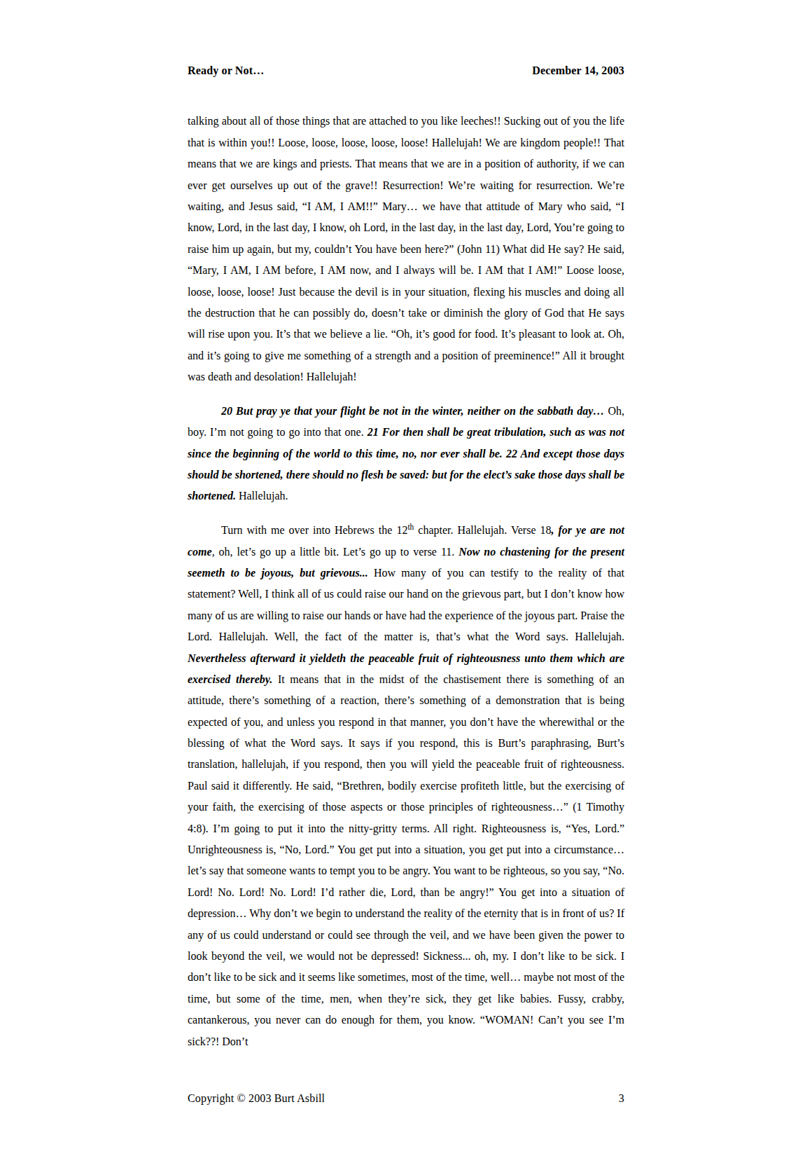Ready or Not… December 14, 2003
talking about all of those things that are attached to you like leeches!! Sucking out of you the life that is within you!! Loose, loose, loose, loose, loose! Hallelujah! We are kingdom people!! That means that we are kings and priests. That means that we are in a position of authority, if we can ever get ourselves up out of the grave!! Resurrection! We’re waiting for resurrection. We’re waiting, and Jesus said, “I AM, I AM!!” Mary… we have that attitude of Mary who said, “I know, Lord, in the last day, I know, oh Lord, in the last day, in the last day, Lord, You’re going to raise him up again, but my, couldn’t You have been here?” (John 11) What did He say? He said, “Mary, I AM, I AM before, I AM now, and I always will be. I AM that I AM!” Loose loose, loose, loose, loose! Just because the devil is in your situation, flexing his muscles and doing all the destruction that he can possibly do, doesn’t take or diminish the glory of God that He says will rise upon you. It’s that we believe a lie. “Oh, it’s good for food. It’s pleasant to look at. Oh, and it’s going to give me something of a strength and a position of preeminence!” All it brought was death and desolation! Hallelujah!
20 But pray ye that your flight be not in the winter, neither on the sabbath day… Oh, boy. I’m not going to go into that one. 21 For then shall be great tribulation, such as was not since the beginning of the world to this time, no, nor ever shall be. 22 And except those days should be shortened, there should no flesh be saved: but for the elect’s sake those days shall be shortened. Hallelujah.
Turn with me over into Hebrews the 12th chapter. Hallelujah. Verse 18, for ye are not come, oh, let’s go up a little bit. Let’s go up to verse 11. Now no chastening for the present seemeth to be joyous, but grievous... How many of you can testify to the reality of that statement? Well, I think all of us could raise our hand on the grievous part, but I don’t know how many of us are willing to raise our hands or have had the experience of the joyous part. Praise the Lord. Hallelujah. Well, the fact of the matter is, that’s what the Word says. Hallelujah. Nevertheless afterward it yieldeth the peaceable fruit of righteousness unto them which are exercised thereby. It means that in the midst of the chastisement there is something of an attitude, there’s something of a reaction, there’s something of a demonstration that is being expected of you, and unless you respond in that manner, you don’t have the wherewithal or the blessing of what the Word says. It says if you respond, this is Burt’s paraphrasing, Burt’s translation, hallelujah, if you respond, then you will yield the peaceable fruit of righteousness. Paul said it differently. He said, “Brethren, bodily exercise profiteth little, but the exercising of your faith, the exercising of those aspects or those principles of righteousness…” (1 Timothy 4:8). I’m going to put it into the nitty-gritty terms. All right. Righteousness is, “Yes, Lord.” Unrighteousness is, “No, Lord.” You get put into a situation, you get put into a circumstance… let’s say that someone wants to tempt you to be angry. You want to be righteous, so you say, “No. Lord! No. Lord! No. Lord! I’d rather die, Lord, than be angry!” You get into a situation of depression… Why don’t we begin to understand the reality of the eternity that is in front of us? If any of us could understand or could see through the veil, and we have been given the power to look beyond the veil, we would not be depressed! Sickness... oh, my. I don’t like to be sick. I don’t like to be sick and it seems like sometimes, most of the time, well… maybe not most of the time, but some of the time, men, when they’re sick, they get like babies. Fussy, crabby, cantankerous, you never can do enough for them, you know. “WOMAN! Can’t you see I’m sick??! Don’t
Copyright © 2003 Burt Asbill 3